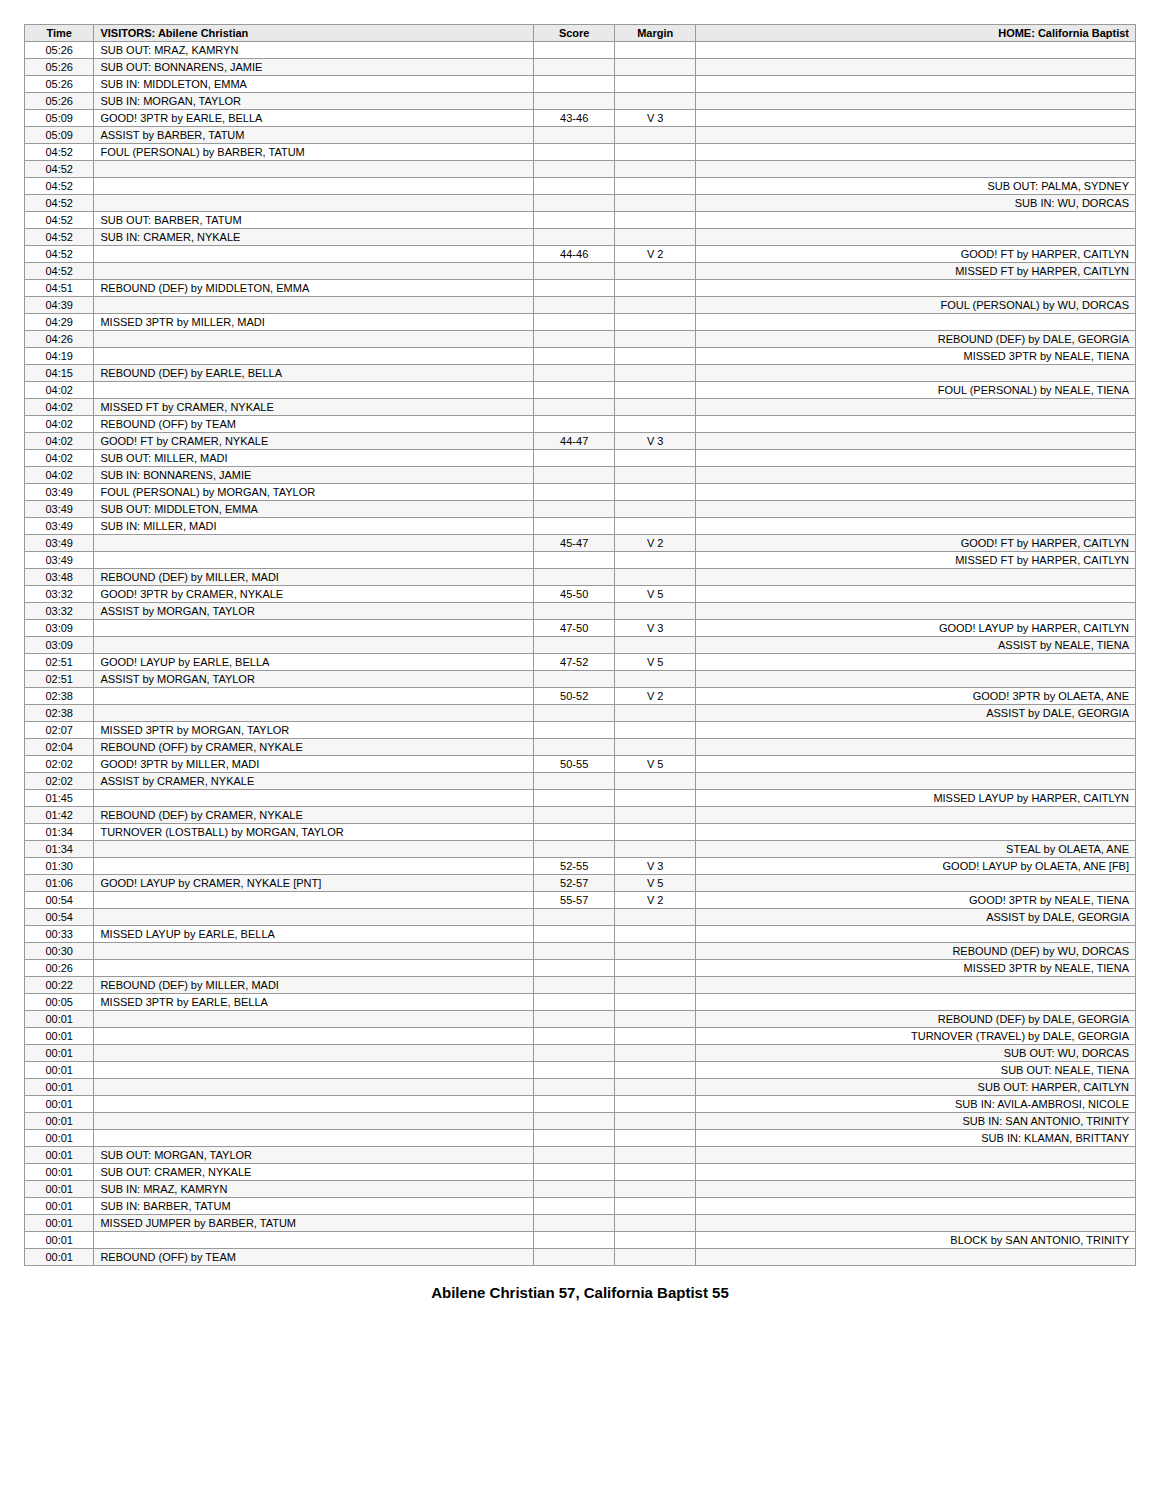Abilene Christian 57, California Baptist 55
| Time | VISITORS: Abilene Christian | Score | Margin | HOME: California Baptist |
| --- | --- | --- | --- | --- |
| 05:26 | SUB OUT: MRAZ, KAMRYN | | | |
| 05:26 | SUB OUT: BONNARENS, JAMIE | | | |
| 05:26 | SUB IN: MIDDLETON, EMMA | | | |
| 05:26 | SUB IN: MORGAN, TAYLOR | | | |
| 05:09 | GOOD! 3PTR by EARLE, BELLA | 43-46 | V 3 | |
| 05:09 | ASSIST by BARBER, TATUM | | | |
| 04:52 | FOUL (PERSONAL) by BARBER, TATUM | | | |
| 04:52 | | | | |
| 04:52 | | | | SUB OUT: PALMA, SYDNEY |
| 04:52 | | | | SUB IN: WU, DORCAS |
| 04:52 | SUB OUT: BARBER, TATUM | | | |
| 04:52 | SUB IN: CRAMER, NYKALE | | | |
| 04:52 | | 44-46 | V 2 | GOOD! FT by HARPER, CAITLYN |
| 04:52 | | | | MISSED FT by HARPER, CAITLYN |
| 04:51 | REBOUND (DEF) by MIDDLETON, EMMA | | | |
| 04:39 | | | | FOUL (PERSONAL) by WU, DORCAS |
| 04:29 | MISSED 3PTR by MILLER, MADI | | | |
| 04:26 | | | | REBOUND (DEF) by DALE, GEORGIA |
| 04:19 | | | | MISSED 3PTR by NEALE, TIENA |
| 04:15 | REBOUND (DEF) by EARLE, BELLA | | | |
| 04:02 | | | | FOUL (PERSONAL) by NEALE, TIENA |
| 04:02 | MISSED FT by CRAMER, NYKALE | | | |
| 04:02 | REBOUND (OFF) by TEAM | | | |
| 04:02 | GOOD! FT by CRAMER, NYKALE | 44-47 | V 3 | |
| 04:02 | SUB OUT: MILLER, MADI | | | |
| 04:02 | SUB IN: BONNARENS, JAMIE | | | |
| 03:49 | FOUL (PERSONAL) by MORGAN, TAYLOR | | | |
| 03:49 | SUB OUT: MIDDLETON, EMMA | | | |
| 03:49 | SUB IN: MILLER, MADI | | | |
| 03:49 | | 45-47 | V 2 | GOOD! FT by HARPER, CAITLYN |
| 03:49 | | | | MISSED FT by HARPER, CAITLYN |
| 03:48 | REBOUND (DEF) by MILLER, MADI | | | |
| 03:32 | GOOD! 3PTR by CRAMER, NYKALE | 45-50 | V 5 | |
| 03:32 | ASSIST by MORGAN, TAYLOR | | | |
| 03:09 | | 47-50 | V 3 | GOOD! LAYUP by HARPER, CAITLYN |
| 03:09 | | | | ASSIST by NEALE, TIENA |
| 02:51 | GOOD! LAYUP by EARLE, BELLA | 47-52 | V 5 | |
| 02:51 | ASSIST by MORGAN, TAYLOR | | | |
| 02:38 | | 50-52 | V 2 | GOOD! 3PTR by OLAETA, ANE |
| 02:38 | | | | ASSIST by DALE, GEORGIA |
| 02:07 | MISSED 3PTR by MORGAN, TAYLOR | | | |
| 02:04 | REBOUND (OFF) by CRAMER, NYKALE | | | |
| 02:02 | GOOD! 3PTR by MILLER, MADI | 50-55 | V 5 | |
| 02:02 | ASSIST by CRAMER, NYKALE | | | |
| 01:45 | | | | MISSED LAYUP by HARPER, CAITLYN |
| 01:42 | REBOUND (DEF) by CRAMER, NYKALE | | | |
| 01:34 | TURNOVER (LOSTBALL) by MORGAN, TAYLOR | | | |
| 01:34 | | | | STEAL by OLAETA, ANE |
| 01:30 | | 52-55 | V 3 | GOOD! LAYUP by OLAETA, ANE [FB] |
| 01:06 | GOOD! LAYUP by CRAMER, NYKALE [PNT] | 52-57 | V 5 | |
| 00:54 | | 55-57 | V 2 | GOOD! 3PTR by NEALE, TIENA |
| 00:54 | | | | ASSIST by DALE, GEORGIA |
| 00:33 | MISSED LAYUP by EARLE, BELLA | | | |
| 00:30 | | | | REBOUND (DEF) by WU, DORCAS |
| 00:26 | | | | MISSED 3PTR by NEALE, TIENA |
| 00:22 | REBOUND (DEF) by MILLER, MADI | | | |
| 00:05 | MISSED 3PTR by EARLE, BELLA | | | |
| 00:01 | | | | REBOUND (DEF) by DALE, GEORGIA |
| 00:01 | | | | TURNOVER (TRAVEL) by DALE, GEORGIA |
| 00:01 | | | | SUB OUT: WU, DORCAS |
| 00:01 | | | | SUB OUT: NEALE, TIENA |
| 00:01 | | | | SUB OUT: HARPER, CAITLYN |
| 00:01 | | | | SUB IN: AVILA-AMBROSI, NICOLE |
| 00:01 | | | | SUB IN: SAN ANTONIO, TRINITY |
| 00:01 | | | | SUB IN: KLAMAN, BRITTANY |
| 00:01 | SUB OUT: MORGAN, TAYLOR | | | |
| 00:01 | SUB OUT: CRAMER, NYKALE | | | |
| 00:01 | SUB IN: MRAZ, KAMRYN | | | |
| 00:01 | SUB IN: BARBER, TATUM | | | |
| 00:01 | MISSED JUMPER by BARBER, TATUM | | | |
| 00:01 | | | | BLOCK by SAN ANTONIO, TRINITY |
| 00:01 | REBOUND (OFF) by TEAM | | | |